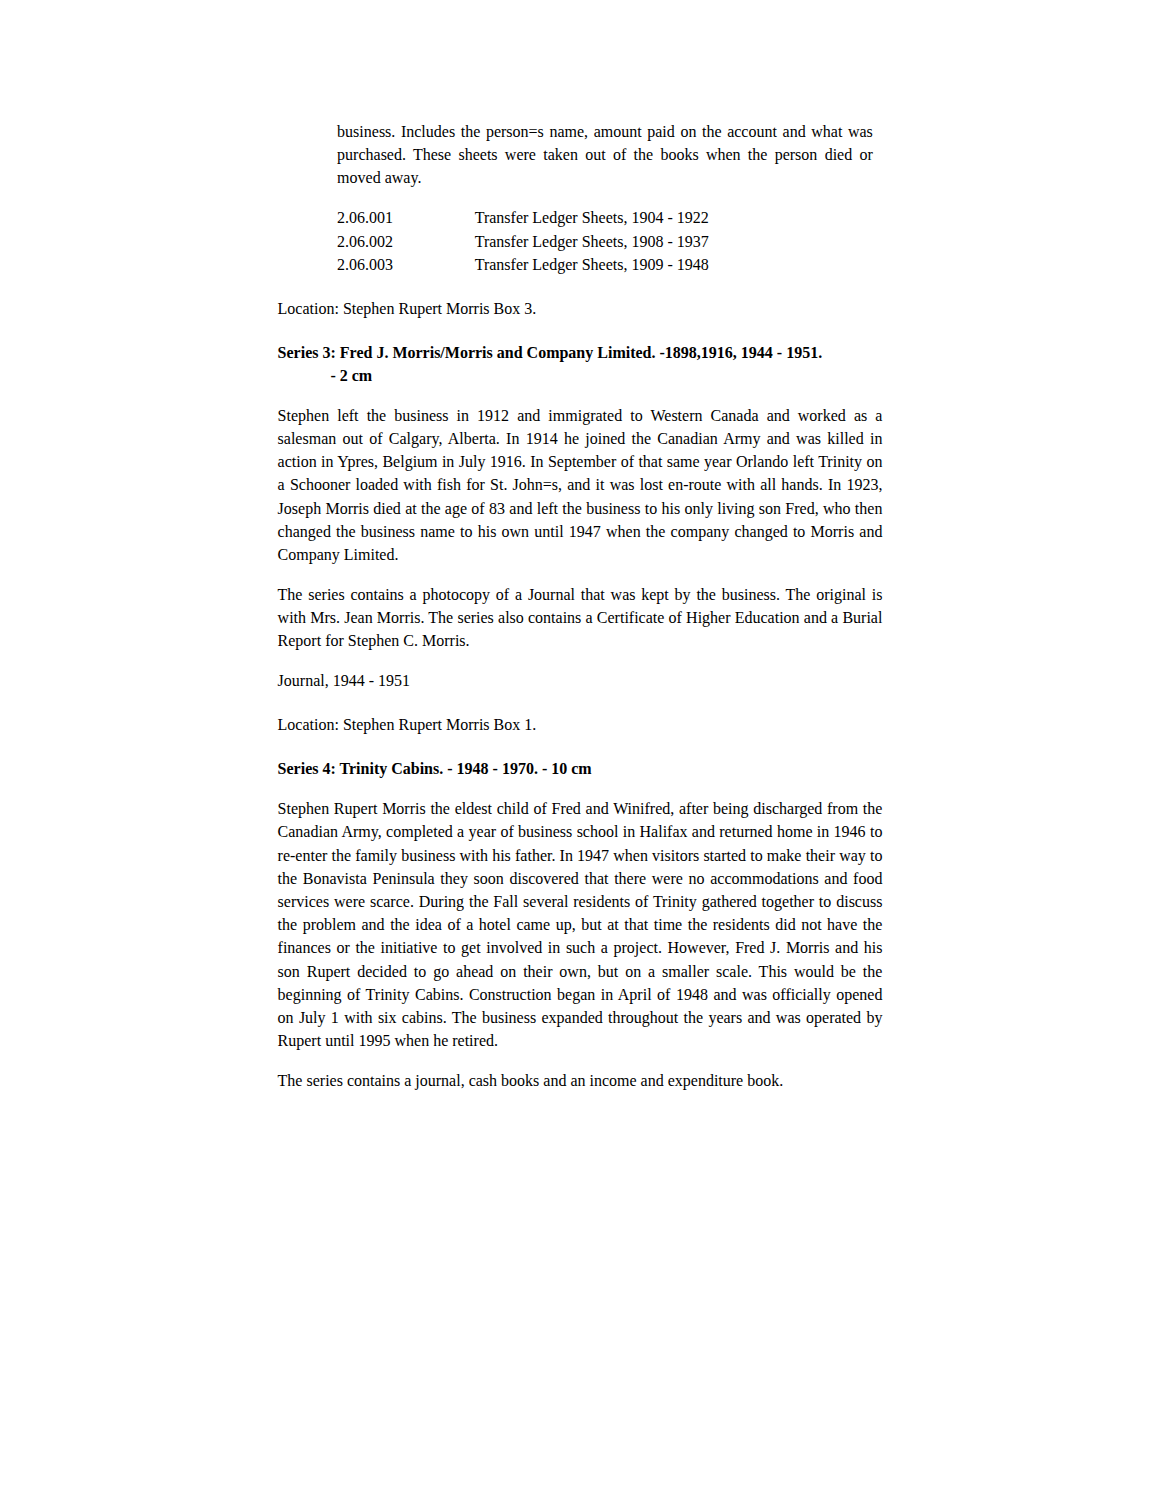business. Includes the person=s name, amount paid on the account and what was purchased. These sheets were taken out of the books when the person died or moved away.
| 2.06.001 | Transfer Ledger Sheets, 1904 - 1922 |
| 2.06.002 | Transfer Ledger Sheets, 1908 - 1937 |
| 2.06.003 | Transfer Ledger Sheets, 1909 - 1948 |
Location: Stephen Rupert Morris Box 3.
Series 3: Fred J. Morris/Morris and Company Limited. -1898,1916, 1944 - 1951.- 2 cm
Stephen left the business in 1912 and immigrated to Western Canada and worked as a salesman out of Calgary, Alberta. In 1914 he joined the Canadian Army and was killed in action in Ypres, Belgium in July 1916. In September of that same year Orlando left Trinity on a Schooner loaded with fish for St. John=s, and it was lost en-route with all hands. In 1923, Joseph Morris died at the age of 83 and left the business to his only living son Fred, who then changed the business name to his own until 1947 when the company changed to Morris and Company Limited.
The series contains a photocopy of a Journal that was kept by the business. The original is with Mrs. Jean Morris. The series also contains a Certificate of Higher Education and a Burial Report for Stephen C. Morris.
Journal, 1944 - 1951
Location: Stephen Rupert Morris Box 1.
Series 4: Trinity Cabins. - 1948 - 1970. - 10 cm
Stephen Rupert Morris the eldest child of Fred and Winifred, after being discharged from the Canadian Army, completed a year of business school in Halifax and returned home in 1946 to re-enter the family business with his father. In 1947 when visitors started to make their way to the Bonavista Peninsula they soon discovered that there were no accommodations and food services were scarce. During the Fall several residents of Trinity gathered together to discuss the problem and the idea of a hotel came up, but at that time the residents did not have the finances or the initiative to get involved in such a project. However, Fred J. Morris and his son Rupert decided to go ahead on their own, but on a smaller scale. This would be the beginning of Trinity Cabins. Construction began in April of 1948 and was officially opened on July 1 with six cabins. The business expanded throughout the years and was operated by Rupert until 1995 when he retired.
The series contains a journal, cash books and an income and expenditure book.